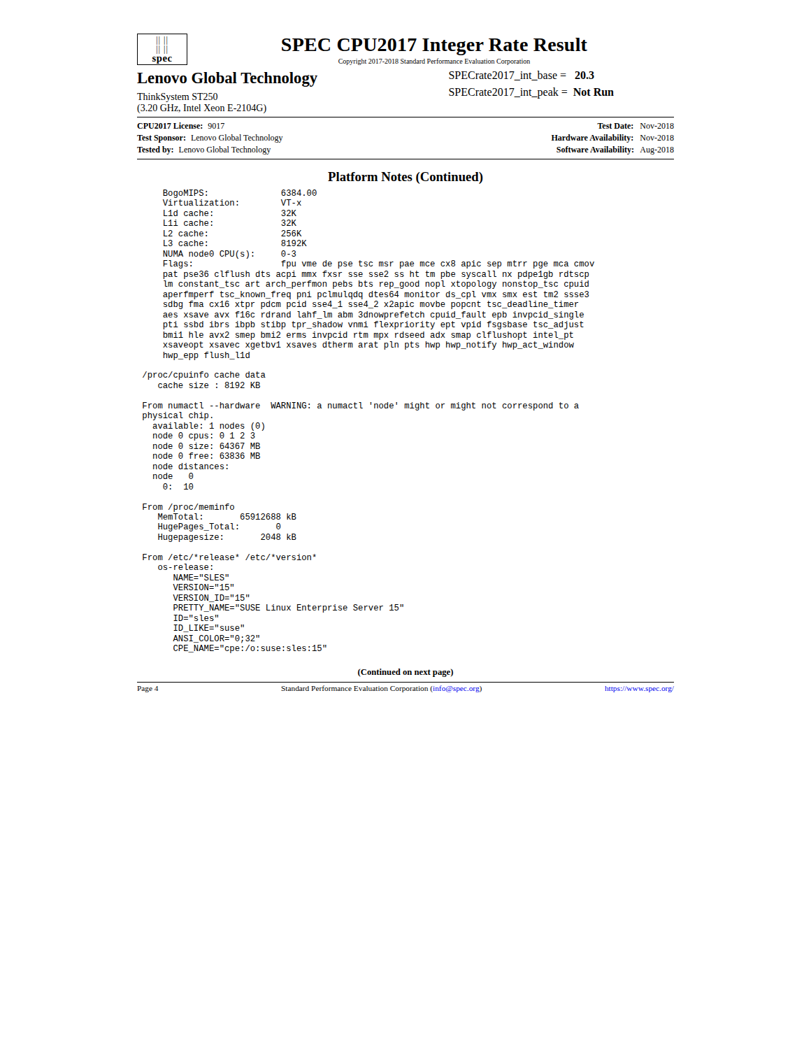|| ||
|| ||
spec
SPEC CPU2017 Integer Rate Result
Copyright 2017-2018 Standard Performance Evaluation Corporation
| Lenovo Global Technology ThinkSystem ST250 (3.20 GHz, Intel Xeon E-2104G) | SPECrate2017_int_base = 20.3 SPECrate2017_int_peak = Not Run |
| CPU2017 License: 9017 | Test Date: Nov-2018 |
| Test Sponsor: Lenovo Global Technology | Hardware Availability: Nov-2018 |
| Tested by: Lenovo Global Technology | Software Availability: Aug-2018 |
Platform Notes (Continued)
     BogoMIPS:              6384.00
     Virtualization:        VT-x
     L1d cache:             32K
     L1i cache:             32K
     L2 cache:              256K
     L3 cache:              8192K
     NUMA node0 CPU(s):     0-3
     Flags:                 fpu vme de pse tsc msr pae mce cx8 apic sep mtrr pge mca cmov
     pat pse36 clflush dts acpi mmx fxsr sse sse2 ss ht tm pbe syscall nx pdpe1gb rdtscp
     lm constant_tsc art arch_perfmon pebs bts rep_good nopl xtopology nonstop_tsc cpuid
     aperfmperf tsc_known_freq pni pclmulqdq dtes64 monitor ds_cpl vmx smx est tm2 ssse3
     sdbg fma cx16 xtpr pdcm pcid sse4_1 sse4_2 x2apic movbe popcnt tsc_deadline_timer
     aes xsave avx f16c rdrand lahf_lm abm 3dnowprefetch cpuid_fault epb invpcid_single
     pti ssbd ibrs ibpb stibp tpr_shadow vnmi flexpriority ept vpid fsgsbase tsc_adjust
     bmi1 hle avx2 smep bmi2 erms invpcid rtm mpx rdseed adx smap clflushopt intel_pt
     xsaveopt xsavec xgetbv1 xsaves dtherm arat pln pts hwp hwp_notify hwp_act_window
     hwp_epp flush_l1d

 /proc/cpuinfo cache data
    cache size : 8192 KB

 From numactl --hardware  WARNING: a numactl 'node' might or might not correspond to a
 physical chip.
   available: 1 nodes (0)
   node 0 cpus: 0 1 2 3
   node 0 size: 64367 MB
   node 0 free: 63836 MB
   node distances:
   node   0
     0:  10

 From /proc/meminfo
    MemTotal:       65912688 kB
    HugePages_Total:       0
    Hugepagesize:       2048 kB

 From /etc/*release* /etc/*version*
    os-release:
       NAME="SLES"
       VERSION="15"
       VERSION_ID="15"
       PRETTY_NAME="SUSE Linux Enterprise Server 15"
       ID="sles"
       ID_LIKE="suse"
       ANSI_COLOR="0;32"
       CPE_NAME="cpe:/o:suse:sles:15"
(Continued on next page)
Page 4
Standard Performance Evaluation Corporation (info@spec.org)
https://www.spec.org/